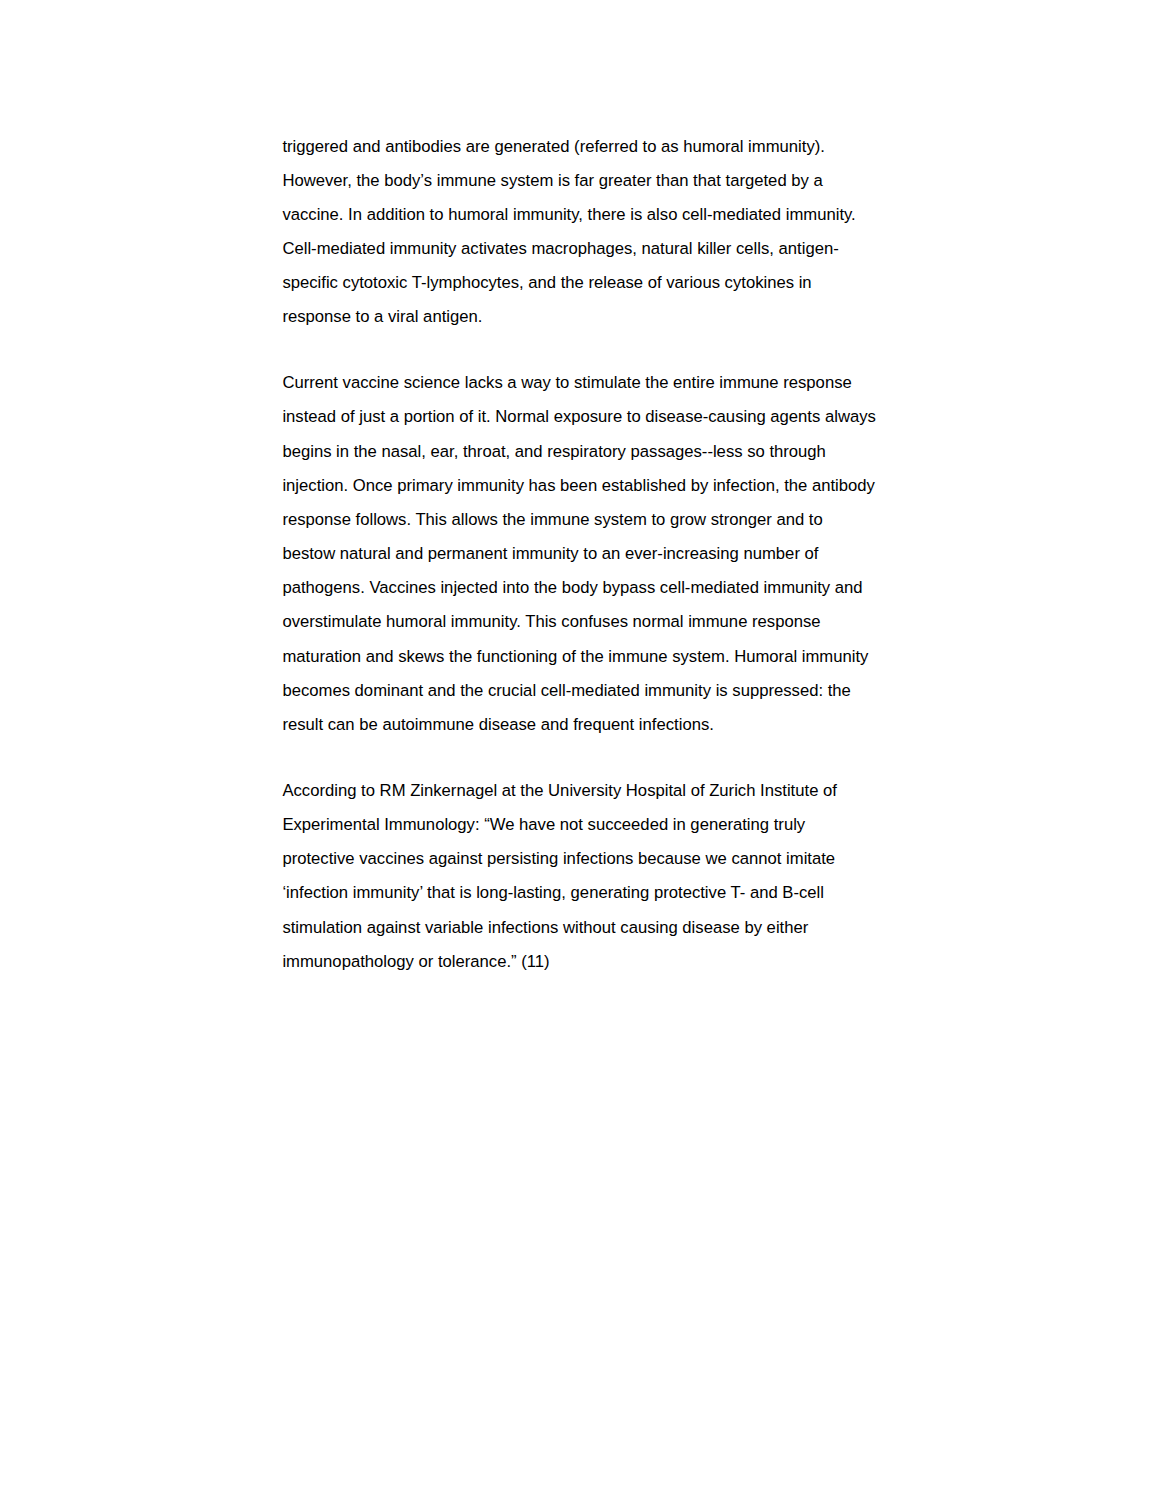triggered and antibodies are generated (referred to as humoral immunity). However, the body’s immune system is far greater than that targeted by a vaccine. In addition to humoral immunity, there is also cell-mediated immunity. Cell-mediated immunity activates macrophages, natural killer cells, antigen-specific cytotoxic T-lymphocytes, and the release of various cytokines in response to a viral antigen.
Current vaccine science lacks a way to stimulate the entire immune response instead of just a portion of it. Normal exposure to disease-causing agents always begins in the nasal, ear, throat, and respiratory passages--less so through injection. Once primary immunity has been established by infection, the antibody response follows. This allows the immune system to grow stronger and to bestow natural and permanent immunity to an ever-increasing number of pathogens. Vaccines injected into the body bypass cell-mediated immunity and overstimulate humoral immunity. This confuses normal immune response maturation and skews the functioning of the immune system. Humoral immunity becomes dominant and the crucial cell-mediated immunity is suppressed: the result can be autoimmune disease and frequent infections.
According to RM Zinkernagel at the University Hospital of Zurich Institute of Experimental Immunology: “We have not succeeded in generating truly protective vaccines against persisting infections because we cannot imitate ‘infection immunity’ that is long-lasting, generating protective T- and B-cell stimulation against variable infections without causing disease by either immunopathology or tolerance.” (11)